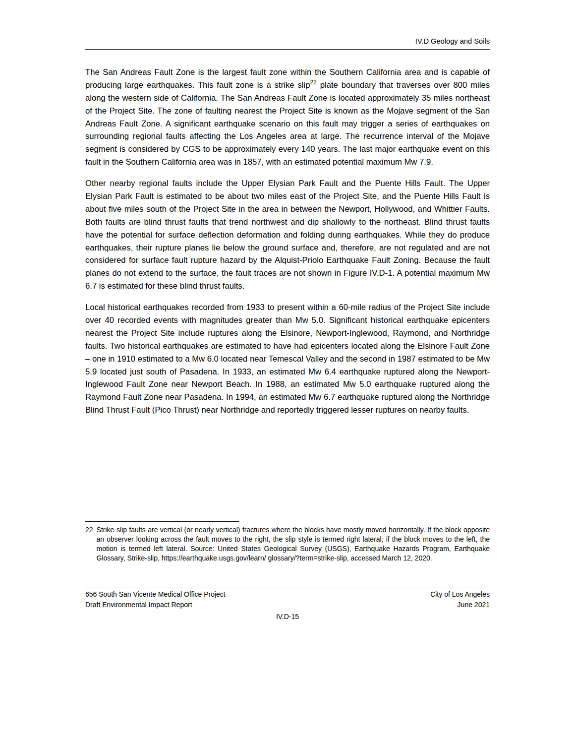IV.D Geology and Soils
The San Andreas Fault Zone is the largest fault zone within the Southern California area and is capable of producing large earthquakes. This fault zone is a strike slip22 plate boundary that traverses over 800 miles along the western side of California. The San Andreas Fault Zone is located approximately 35 miles northeast of the Project Site. The zone of faulting nearest the Project Site is known as the Mojave segment of the San Andreas Fault Zone. A significant earthquake scenario on this fault may trigger a series of earthquakes on surrounding regional faults affecting the Los Angeles area at large. The recurrence interval of the Mojave segment is considered by CGS to be approximately every 140 years. The last major earthquake event on this fault in the Southern California area was in 1857, with an estimated potential maximum Mw 7.9.
Other nearby regional faults include the Upper Elysian Park Fault and the Puente Hills Fault. The Upper Elysian Park Fault is estimated to be about two miles east of the Project Site, and the Puente Hills Fault is about five miles south of the Project Site in the area in between the Newport, Hollywood, and Whittier Faults. Both faults are blind thrust faults that trend northwest and dip shallowly to the northeast. Blind thrust faults have the potential for surface deflection deformation and folding during earthquakes. While they do produce earthquakes, their rupture planes lie below the ground surface and, therefore, are not regulated and are not considered for surface fault rupture hazard by the Alquist-Priolo Earthquake Fault Zoning. Because the fault planes do not extend to the surface, the fault traces are not shown in Figure IV.D-1. A potential maximum Mw 6.7 is estimated for these blind thrust faults.
Local historical earthquakes recorded from 1933 to present within a 60-mile radius of the Project Site include over 40 recorded events with magnitudes greater than Mw 5.0. Significant historical earthquake epicenters nearest the Project Site include ruptures along the Elsinore, Newport-Inglewood, Raymond, and Northridge faults. Two historical earthquakes are estimated to have had epicenters located along the Elsinore Fault Zone – one in 1910 estimated to a Mw 6.0 located near Temescal Valley and the second in 1987 estimated to be Mw 5.9 located just south of Pasadena. In 1933, an estimated Mw 6.4 earthquake ruptured along the Newport-Inglewood Fault Zone near Newport Beach. In 1988, an estimated Mw 5.0 earthquake ruptured along the Raymond Fault Zone near Pasadena. In 1994, an estimated Mw 6.7 earthquake ruptured along the Northridge Blind Thrust Fault (Pico Thrust) near Northridge and reportedly triggered lesser ruptures on nearby faults.
22 Strike-slip faults are vertical (or nearly vertical) fractures where the blocks have mostly moved horizontally. If the block opposite an observer looking across the fault moves to the right, the slip style is termed right lateral; if the block moves to the left, the motion is termed left lateral. Source: United States Geological Survey (USGS), Earthquake Hazards Program, Earthquake Glossary, Strike-slip, https://earthquake.usgs.gov/learn/ glossary/?term=strike-slip, accessed March 12, 2020.
656 South San Vicente Medical Office Project City of Los Angeles
Draft Environmental Impact Report June 2021
IV.D-15